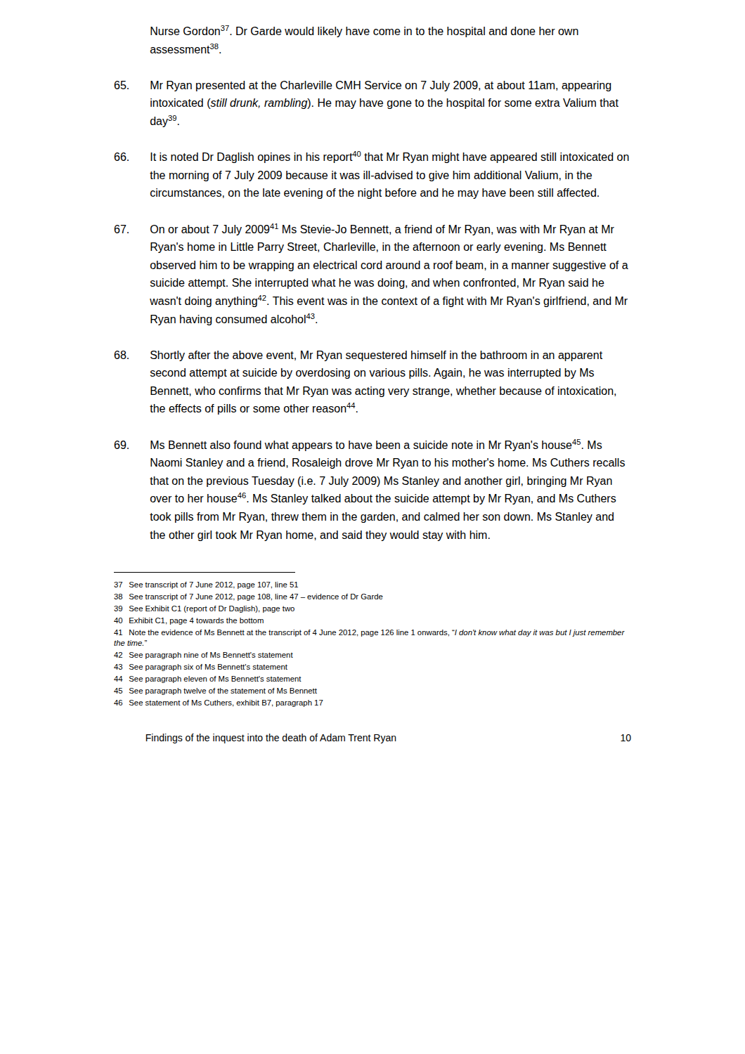Nurse Gordon37. Dr Garde would likely have come in to the hospital and done her own assessment38.
65. Mr Ryan presented at the Charleville CMH Service on 7 July 2009, at about 11am, appearing intoxicated (still drunk, rambling). He may have gone to the hospital for some extra Valium that day39.
66. It is noted Dr Daglish opines in his report40 that Mr Ryan might have appeared still intoxicated on the morning of 7 July 2009 because it was ill-advised to give him additional Valium, in the circumstances, on the late evening of the night before and he may have been still affected.
67. On or about 7 July 200941 Ms Stevie-Jo Bennett, a friend of Mr Ryan, was with Mr Ryan at Mr Ryan's home in Little Parry Street, Charleville, in the afternoon or early evening. Ms Bennett observed him to be wrapping an electrical cord around a roof beam, in a manner suggestive of a suicide attempt. She interrupted what he was doing, and when confronted, Mr Ryan said he wasn't doing anything42. This event was in the context of a fight with Mr Ryan's girlfriend, and Mr Ryan having consumed alcohol43.
68. Shortly after the above event, Mr Ryan sequestered himself in the bathroom in an apparent second attempt at suicide by overdosing on various pills. Again, he was interrupted by Ms Bennett, who confirms that Mr Ryan was acting very strange, whether because of intoxication, the effects of pills or some other reason44.
69. Ms Bennett also found what appears to have been a suicide note in Mr Ryan's house45. Ms Naomi Stanley and a friend, Rosaleigh drove Mr Ryan to his mother's home. Ms Cuthers recalls that on the previous Tuesday (i.e. 7 July 2009) Ms Stanley and another girl, bringing Mr Ryan over to her house46. Ms Stanley talked about the suicide attempt by Mr Ryan, and Ms Cuthers took pills from Mr Ryan, threw them in the garden, and calmed her son down. Ms Stanley and the other girl took Mr Ryan home, and said they would stay with him.
37 See transcript of 7 June 2012, page 107, line 51
38 See transcript of 7 June 2012, page 108, line 47 – evidence of Dr Garde
39 See Exhibit C1 (report of Dr Daglish), page two
40 Exhibit C1, page 4 towards the bottom
41 Note the evidence of Ms Bennett at the transcript of 4 June 2012, page 126 line 1 onwards, “I don't know what day it was but I just remember the time.”
42 See paragraph nine of Ms Bennett's statement
43 See paragraph six of Ms Bennett's statement
44 See paragraph eleven of Ms Bennett's statement
45 See paragraph twelve of the statement of Ms Bennett
46 See statement of Ms Cuthers, exhibit B7, paragraph 17
Findings of the inquest into the death of Adam Trent Ryan 10